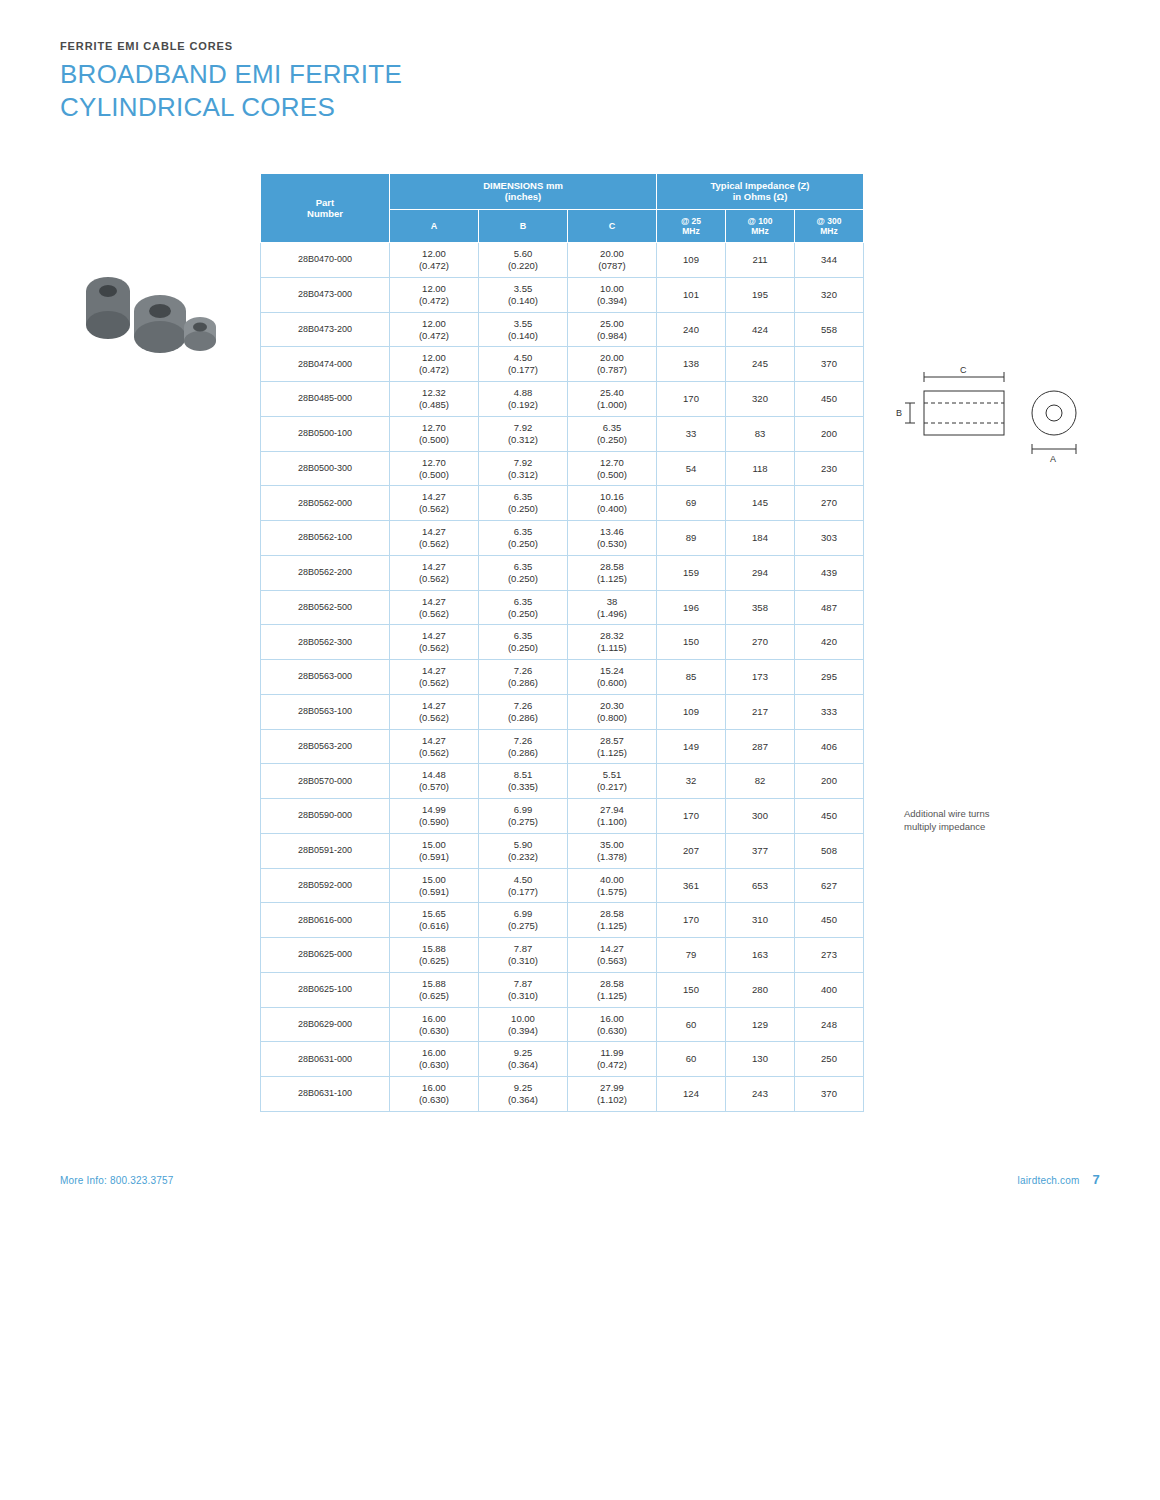FERRITE EMI CABLE CORES
BROADBAND EMI FERRITE
CYLINDRICAL CORES
| Part Number | DIMENSIONS mm (inches) | Typical Impedance (Z) in Ohms (Ω) |
| --- | --- | --- |
| A | B | C | @ 25 MHz | @ 100 MHz | @ 300 MHz |
| 28B0470-000 | 12.00 (0.472) | 5.60 (0.220) | 20.00 (0787) | 109 | 211 | 344 |
| 28B0473-000 | 12.00 (0.472) | 3.55 (0.140) | 10.00 (0.394) | 101 | 195 | 320 |
| 28B0473-200 | 12.00 (0.472) | 3.55 (0.140) | 25.00 (0.984) | 240 | 424 | 558 |
| 28B0474-000 | 12.00 (0.472) | 4.50 (0.177) | 20.00 (0.787) | 138 | 245 | 370 |
| 28B0485-000 | 12.32 (0.485) | 4.88 (0.192) | 25.40 (1.000) | 170 | 320 | 450 |
| 28B0500-100 | 12.70 (0.500) | 7.92 (0.312) | 6.35 (0.250) | 33 | 83 | 200 |
| 28B0500-300 | 12.70 (0.500) | 7.92 (0.312) | 12.70 (0.500) | 54 | 118 | 230 |
| 28B0562-000 | 14.27 (0.562) | 6.35 (0.250) | 10.16 (0.400) | 69 | 145 | 270 |
| 28B0562-100 | 14.27 (0.562) | 6.35 (0.250) | 13.46 (0.530) | 89 | 184 | 303 |
| 28B0562-200 | 14.27 (0.562) | 6.35 (0.250) | 28.58 (1.125) | 159 | 294 | 439 |
| 28B0562-500 | 14.27 (0.562) | 6.35 (0.250) | 38 (1.496) | 196 | 358 | 487 |
| 28B0562-300 | 14.27 (0.562) | 6.35 (0.250) | 28.32 (1.115) | 150 | 270 | 420 |
| 28B0563-000 | 14.27 (0.562) | 7.26 (0.286) | 15.24 (0.600) | 85 | 173 | 295 |
| 28B0563-100 | 14.27 (0.562) | 7.26 (0.286) | 20.30 (0.800) | 109 | 217 | 333 |
| 28B0563-200 | 14.27 (0.562) | 7.26 (0.286) | 28.57 (1.125) | 149 | 287 | 406 |
| 28B0570-000 | 14.48 (0.570) | 8.51 (0.335) | 5.51 (0.217) | 32 | 82 | 200 |
| 28B0590-000 | 14.99 (0.590) | 6.99 (0.275) | 27.94 (1.100) | 170 | 300 | 450 |
| 28B0591-200 | 15.00 (0.591) | 5.90 (0.232) | 35.00 (1.378) | 207 | 377 | 508 |
| 28B0592-000 | 15.00 (0.591) | 4.50 (0.177) | 40.00 (1.575) | 361 | 653 | 627 |
| 28B0616-000 | 15.65 (0.616) | 6.99 (0.275) | 28.58 (1.125) | 170 | 310 | 450 |
| 28B0625-000 | 15.88 (0.625) | 7.87 (0.310) | 14.27 (0.563) | 79 | 163 | 273 |
| 28B0625-100 | 15.88 (0.625) | 7.87 (0.310) | 28.58 (1.125) | 150 | 280 | 400 |
| 28B0629-000 | 16.00 (0.630) | 10.00 (0.394) | 16.00 (0.630) | 60 | 129 | 248 |
| 28B0631-000 | 16.00 (0.630) | 9.25 (0.364) | 11.99 (0.472) | 60 | 130 | 250 |
| 28B0631-100 | 16.00 (0.630) | 9.25 (0.364) | 27.99 (1.102) | 124 | 243 | 370 |
C B A
Additional wire turns
multiply impedance
More Info: 800.323.3757
lairdtech.com 7